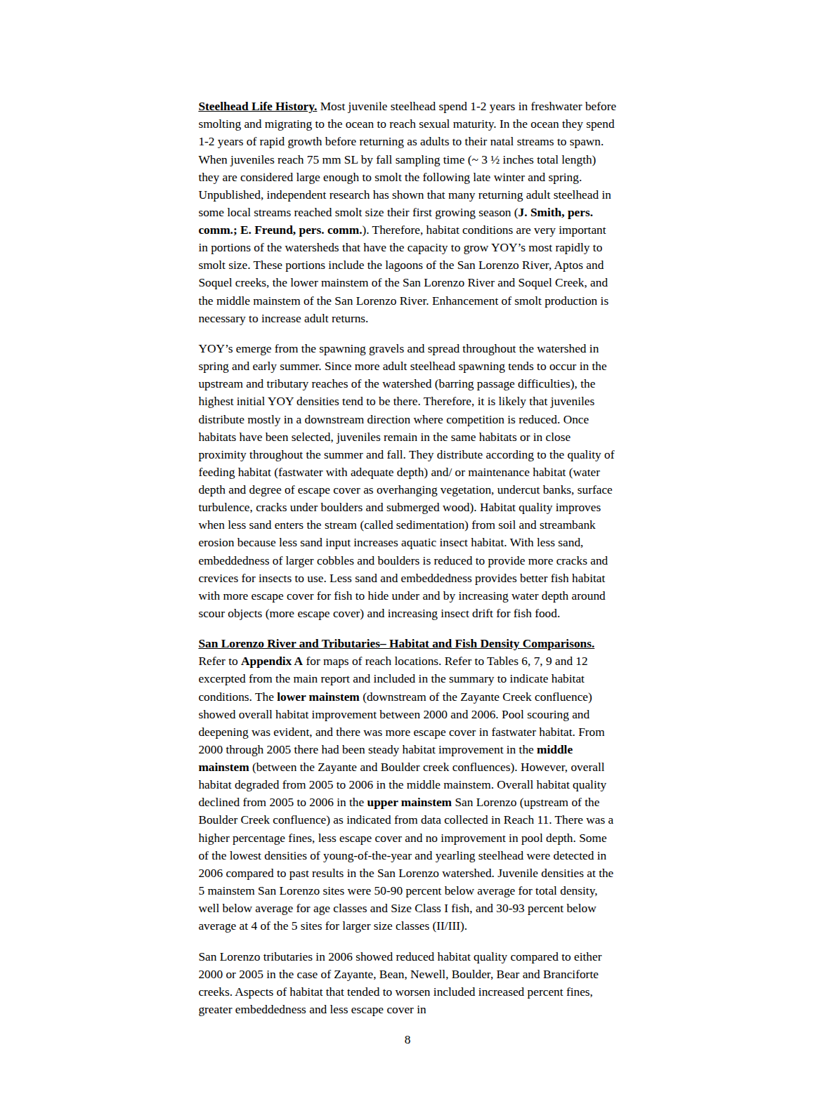Steelhead Life History. Most juvenile steelhead spend 1-2 years in freshwater before smolting and migrating to the ocean to reach sexual maturity. In the ocean they spend 1-2 years of rapid growth before returning as adults to their natal streams to spawn. When juveniles reach 75 mm SL by fall sampling time (~ 3 ½ inches total length) they are considered large enough to smolt the following late winter and spring. Unpublished, independent research has shown that many returning adult steelhead in some local streams reached smolt size their first growing season (J. Smith, pers. comm.; E. Freund, pers. comm.). Therefore, habitat conditions are very important in portions of the watersheds that have the capacity to grow YOY’s most rapidly to smolt size. These portions include the lagoons of the San Lorenzo River, Aptos and Soquel creeks, the lower mainstem of the San Lorenzo River and Soquel Creek, and the middle mainstem of the San Lorenzo River. Enhancement of smolt production is necessary to increase adult returns.
YOY’s emerge from the spawning gravels and spread throughout the watershed in spring and early summer. Since more adult steelhead spawning tends to occur in the upstream and tributary reaches of the watershed (barring passage difficulties), the highest initial YOY densities tend to be there. Therefore, it is likely that juveniles distribute mostly in a downstream direction where competition is reduced. Once habitats have been selected, juveniles remain in the same habitats or in close proximity throughout the summer and fall. They distribute according to the quality of feeding habitat (fastwater with adequate depth) and/ or maintenance habitat (water depth and degree of escape cover as overhanging vegetation, undercut banks, surface turbulence, cracks under boulders and submerged wood). Habitat quality improves when less sand enters the stream (called sedimentation) from soil and streambank erosion because less sand input increases aquatic insect habitat. With less sand, embeddedness of larger cobbles and boulders is reduced to provide more cracks and crevices for insects to use. Less sand and embeddedness provides better fish habitat with more escape cover for fish to hide under and by increasing water depth around scour objects (more escape cover) and increasing insect drift for fish food.
San Lorenzo River and Tributaries– Habitat and Fish Density Comparisons. Refer to Appendix A for maps of reach locations. Refer to Tables 6, 7, 9 and 12 excerpted from the main report and included in the summary to indicate habitat conditions. The lower mainstem (downstream of the Zayante Creek confluence) showed overall habitat improvement between 2000 and 2006. Pool scouring and deepening was evident, and there was more escape cover in fastwater habitat. From 2000 through 2005 there had been steady habitat improvement in the middle mainstem (between the Zayante and Boulder creek confluences). However, overall habitat degraded from 2005 to 2006 in the middle mainstem. Overall habitat quality declined from 2005 to 2006 in the upper mainstem San Lorenzo (upstream of the Boulder Creek confluence) as indicated from data collected in Reach 11. There was a higher percentage fines, less escape cover and no improvement in pool depth. Some of the lowest densities of young-of-the-year and yearling steelhead were detected in 2006 compared to past results in the San Lorenzo watershed. Juvenile densities at the 5 mainstem San Lorenzo sites were 50-90 percent below average for total density, well below average for age classes and Size Class I fish, and 30-93 percent below average at 4 of the 5 sites for larger size classes (II/III).
San Lorenzo tributaries in 2006 showed reduced habitat quality compared to either 2000 or 2005 in the case of Zayante, Bean, Newell, Boulder, Bear and Branciforte creeks. Aspects of habitat that tended to worsen included increased percent fines, greater embeddedness and less escape cover in
8